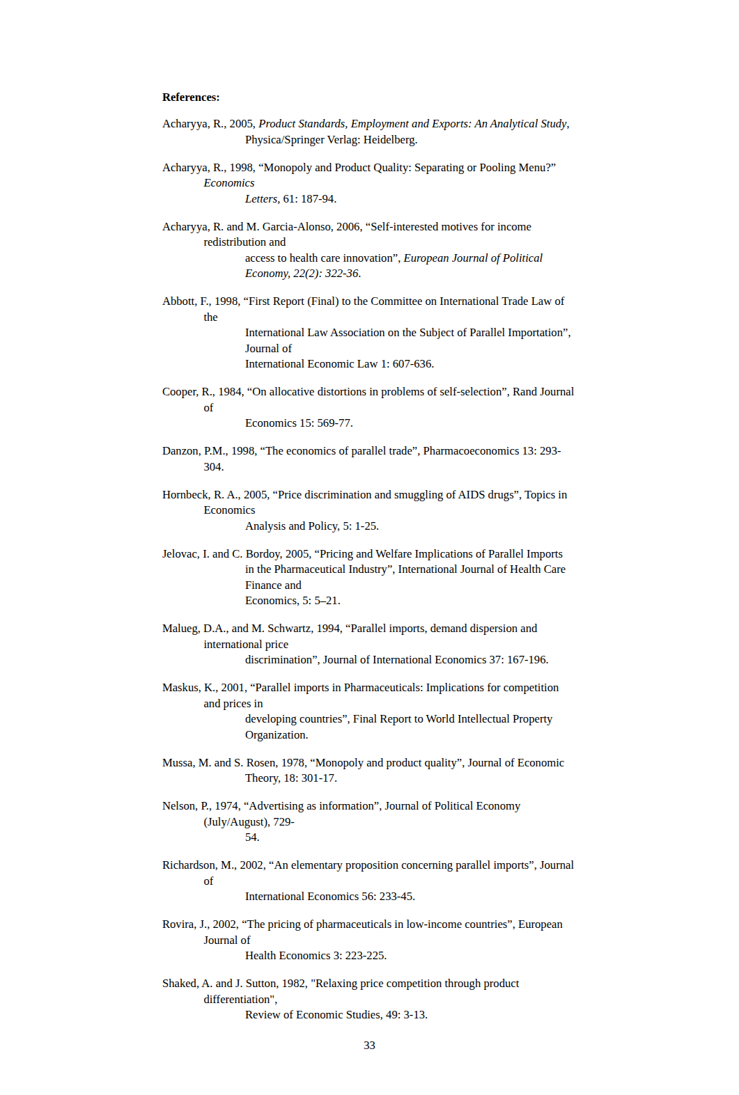References:
Acharyya, R., 2005, Product Standards, Employment and Exports: An Analytical Study,Physica/Springer Verlag: Heidelberg.
Acharyya, R., 1998, “Monopoly and Product Quality: Separating or Pooling Menu?” Economics Letters, 61: 187-94.
Acharyya, R. and M. Garcia-Alonso, 2006, “Self-interested motives for income redistribution andaccess to health care innovation”, European Journal of Political Economy, 22(2): 322-36.
Abbott, F., 1998, “First Report (Final) to the Committee on International Trade Law of theInternational Law Association on the Subject of Parallel Importation”, Journal of
International Economic Law 1: 607-636.
Cooper, R., 1984, “On allocative distortions in problems of self-selection”, Rand Journal ofEconomics 15: 569-77.
Danzon, P.M., 1998, “The economics of parallel trade”, Pharmacoeconomics 13: 293-304.
Hornbeck, R. A., 2005, “Price discrimination and smuggling of AIDS drugs”, Topics in EconomicsAnalysis and Policy, 5: 1-25.
Jelovac, I. and C. Bordoy, 2005, “Pricing and Welfare Implications of Parallel Importsin the Pharmaceutical Industry”, International Journal of Health Care Finance and
Economics, 5: 5–21.
Malueg, D.A., and M. Schwartz, 1994, “Parallel imports, demand dispersion and international pricediscrimination”, Journal of International Economics 37: 167-196.
Maskus, K., 2001, “Parallel imports in Pharmaceuticals: Implications for competition and prices indeveloping countries”, Final Report to World Intellectual Property Organization.
Mussa, M. and S. Rosen, 1978, “Monopoly and product quality”, Journal of EconomicTheory, 18: 301-17.
Nelson, P., 1974, “Advertising as information”, Journal of Political Economy (July/August), 729-54.
Richardson, M., 2002, “An elementary proposition concerning parallel imports”, Journal ofInternational Economics 56: 233-45.
Rovira, J., 2002, “The pricing of pharmaceuticals in low-income countries”, European Journal ofHealth Economics 3: 223-225.
Shaked, A. and J. Sutton, 1982, "Relaxing price competition through product differentiation",Review of Economic Studies, 49: 3-13.
33